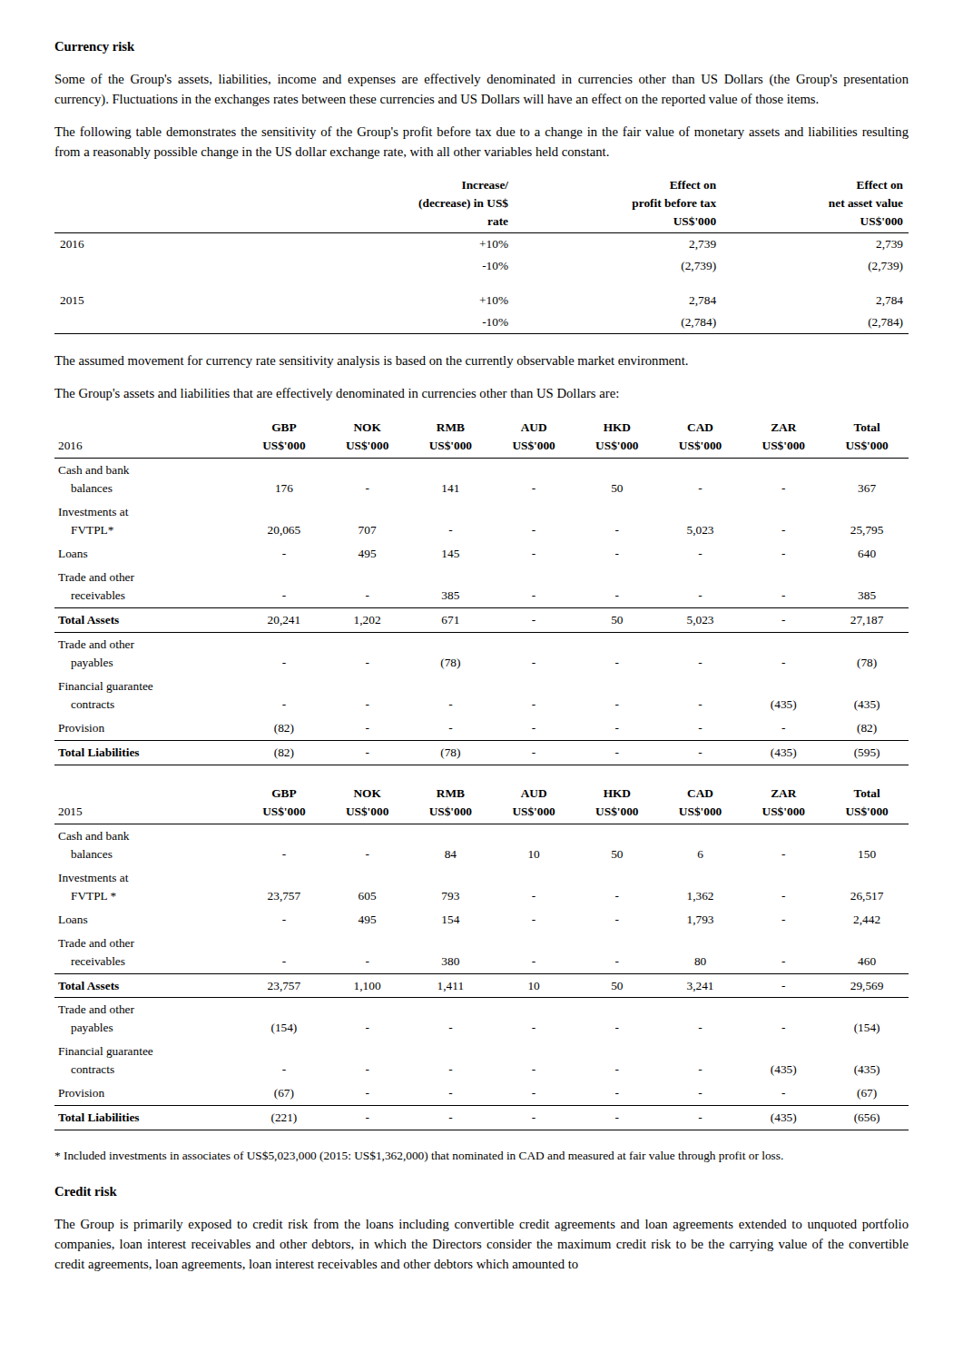Currency risk
Some of the Group's assets, liabilities, income and expenses are effectively denominated in currencies other than US Dollars (the Group's presentation currency). Fluctuations in the exchanges rates between these currencies and US Dollars will have an effect on the reported value of those items.
The following table demonstrates the sensitivity of the Group's profit before tax due to a change in the fair value of monetary assets and liabilities resulting from a reasonably possible change in the US dollar exchange rate, with all other variables held constant.
| | Increase/ (decrease) in US$ rate | Effect on profit before tax US$'000 | Effect on net asset value US$'000 |
| --- | --- | --- | --- |
| 2016 | +10% | 2,739 | 2,739 |
| | -10% | (2,739) | (2,739) |
| 2015 | +10% | 2,784 | 2,784 |
| | -10% | (2,784) | (2,784) |
The assumed movement for currency rate sensitivity analysis is based on the currently observable market environment.
The Group's assets and liabilities that are effectively denominated in currencies other than US Dollars are:
| 2016 | GBP US$'000 | NOK US$'000 | RMB US$'000 | AUD US$'000 | HKD US$'000 | CAD US$'000 | ZAR US$'000 | Total US$'000 |
| --- | --- | --- | --- | --- | --- | --- | --- | --- |
| Cash and bank balances | 176 | - | 141 | - | 50 | - | - | 367 |
| Investments at FVTPL* | 20,065 | 707 | - | - | - | 5,023 | - | 25,795 |
| Loans | - | 495 | 145 | - | - | - | - | 640 |
| Trade and other receivables | - | - | 385 | - | - | - | - | 385 |
| Total Assets | 20,241 | 1,202 | 671 | - | 50 | 5,023 | - | 27,187 |
| Trade and other payables | - | - | (78) | - | - | - | - | (78) |
| Financial guarantee contracts | - | - | - | - | - | - | (435) | (435) |
| Provision | (82) | - | - | - | - | - | - | (82) |
| Total Liabilities | (82) | - | (78) | - | - | - | (435) | (595) |
| 2015 | GBP US$'000 | NOK US$'000 | RMB US$'000 | AUD US$'000 | HKD US$'000 | CAD US$'000 | ZAR US$'000 | Total US$'000 |
| --- | --- | --- | --- | --- | --- | --- | --- | --- |
| Cash and bank balances | - | - | 84 | 10 | 50 | 6 | - | 150 |
| Investments at FVTPL * | 23,757 | 605 | 793 | - | - | 1,362 | - | 26,517 |
| Loans | - | 495 | 154 | - | - | 1,793 | - | 2,442 |
| Trade and other receivables | - | - | 380 | - | - | 80 | - | 460 |
| Total Assets | 23,757 | 1,100 | 1,411 | 10 | 50 | 3,241 | - | 29,569 |
| Trade and other payables | (154) | - | - | - | - | - | - | (154) |
| Financial guarantee contracts | - | - | - | - | - | - | (435) | (435) |
| Provision | (67) | - | - | - | - | - | - | (67) |
| Total Liabilities | (221) | - | - | - | - | - | (435) | (656) |
* Included investments in associates of US$5,023,000 (2015: US$1,362,000) that nominated in CAD and measured at fair value through profit or loss.
Credit risk
The Group is primarily exposed to credit risk from the loans including convertible credit agreements and loan agreements extended to unquoted portfolio companies, loan interest receivables and other debtors, in which the Directors consider the maximum credit risk to be the carrying value of the convertible credit agreements, loan agreements, loan interest receivables and other debtors which amounted to